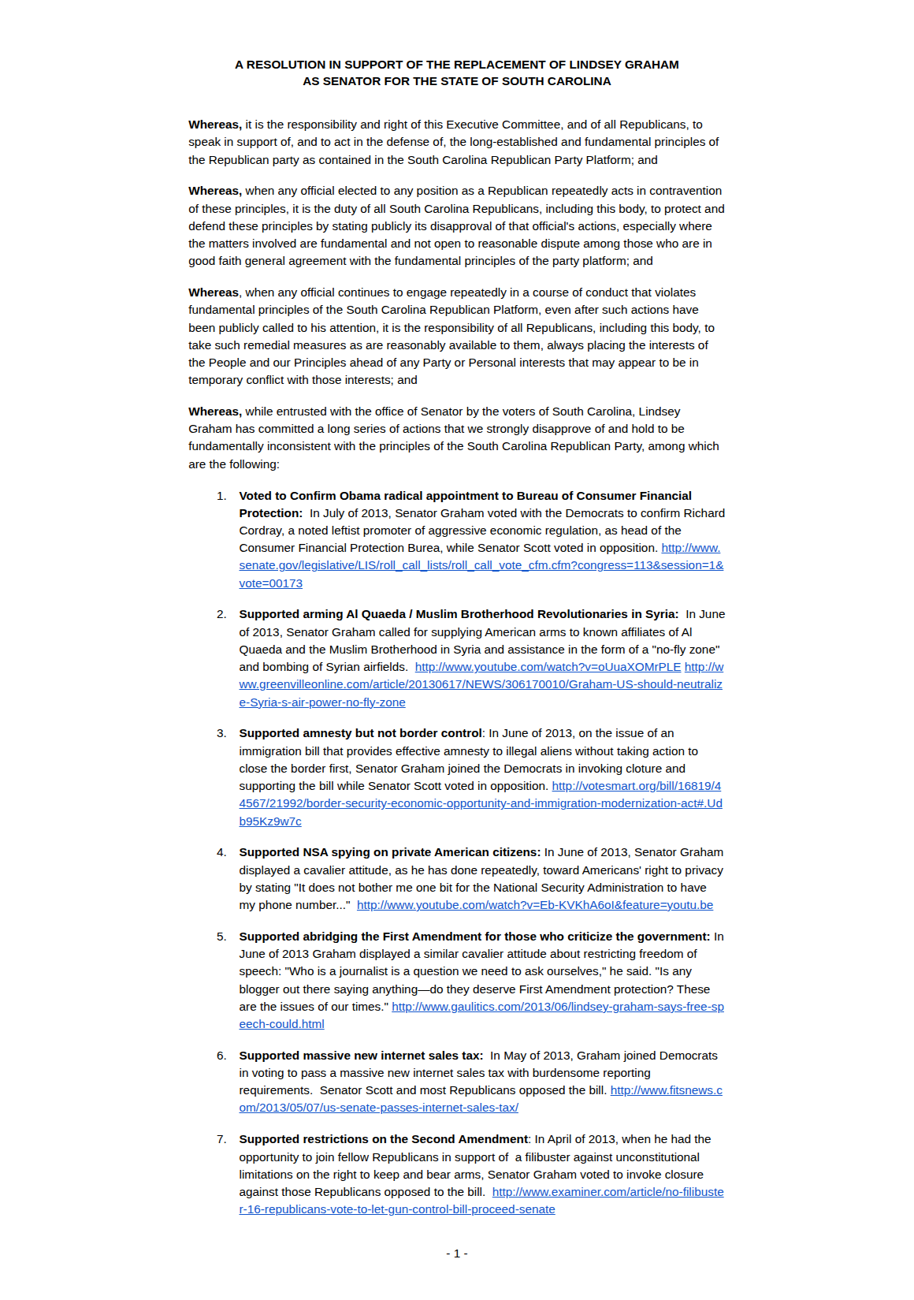A RESOLUTION IN SUPPORT OF THE REPLACEMENT OF LINDSEY GRAHAM
AS SENATOR FOR THE STATE OF SOUTH CAROLINA
Whereas, it is the responsibility and right of this Executive Committee, and of all Republicans, to speak in support of, and to act in the defense of, the long-established and fundamental principles of the Republican party as contained in the South Carolina Republican Party Platform; and
Whereas, when any official elected to any position as a Republican repeatedly acts in contravention of these principles, it is the duty of all South Carolina Republicans, including this body, to protect and defend these principles by stating publicly its disapproval of that official's actions, especially where the matters involved are fundamental and not open to reasonable dispute among those who are in good faith general agreement with the fundamental principles of the party platform; and
Whereas, when any official continues to engage repeatedly in a course of conduct that violates fundamental principles of the South Carolina Republican Platform, even after such actions have been publicly called to his attention, it is the responsibility of all Republicans, including this body, to take such remedial measures as are reasonably available to them, always placing the interests of the People and our Principles ahead of any Party or Personal interests that may appear to be in temporary conflict with those interests; and
Whereas, while entrusted with the office of Senator by the voters of South Carolina, Lindsey Graham has committed a long series of actions that we strongly disapprove of and hold to be fundamentally inconsistent with the principles of the South Carolina Republican Party, among which are the following:
Voted to Confirm Obama radical appointment to Bureau of Consumer Financial Protection: In July of 2013, Senator Graham voted with the Democrats to confirm Richard Cordray, a noted leftist promoter of aggressive economic regulation, as head of the Consumer Financial Protection Burea, while Senator Scott voted in opposition. http://www.senate.gov/legislative/LIS/roll_call_lists/roll_call_vote_cfm.cfm?congress=113&session=1&vote=00173
Supported arming Al Quaeda / Muslim Brotherhood Revolutionaries in Syria: In June of 2013, Senator Graham called for supplying American arms to known affiliates of Al Quaeda and the Muslim Brotherhood in Syria and assistance in the form of a "no-fly zone" and bombing of Syrian airfields. http://www.youtube.com/watch?v=oUuaXOMrPLE http://www.greenvilleonline.com/article/20130617/NEWS/306170010/Graham-US-should-neutralize-Syria-s-air-power-no-fly-zone
Supported amnesty but not border control: In June of 2013, on the issue of an immigration bill that provides effective amnesty to illegal aliens without taking action to close the border first, Senator Graham joined the Democrats in invoking cloture and supporting the bill while Senator Scott voted in opposition. http://votesmart.org/bill/16819/44567/21992/border-security-economic-opportunity-and-immigration-modernization-act#.Udb95Kz9w7c
Supported NSA spying on private American citizens: In June of 2013, Senator Graham displayed a cavalier attitude, as he has done repeatedly, toward Americans' right to privacy by stating "It does not bother me one bit for the National Security Administration to have my phone number..." http://www.youtube.com/watch?v=Eb-KVKhA6oI&feature=youtu.be
Supported abridging the First Amendment for those who criticize the government: In June of 2013 Graham displayed a similar cavalier attitude about restricting freedom of speech: "Who is a journalist is a question we need to ask ourselves," he said. "Is any blogger out there saying anything—do they deserve First Amendment protection? These are the issues of our times." http://www.gaulitics.com/2013/06/lindsey-graham-says-free-speech-could.html
Supported massive new internet sales tax: In May of 2013, Graham joined Democrats in voting to pass a massive new internet sales tax with burdensome reporting requirements. Senator Scott and most Republicans opposed the bill. http://www.fitsnews.com/2013/05/07/us-senate-passes-internet-sales-tax/
Supported restrictions on the Second Amendment: In April of 2013, when he had the opportunity to join fellow Republicans in support of a filibuster against unconstitutional limitations on the right to keep and bear arms, Senator Graham voted to invoke closure against those Republicans opposed to the bill. http://www.examiner.com/article/no-filibuster-16-republicans-vote-to-let-gun-control-bill-proceed-senate
- 1 -